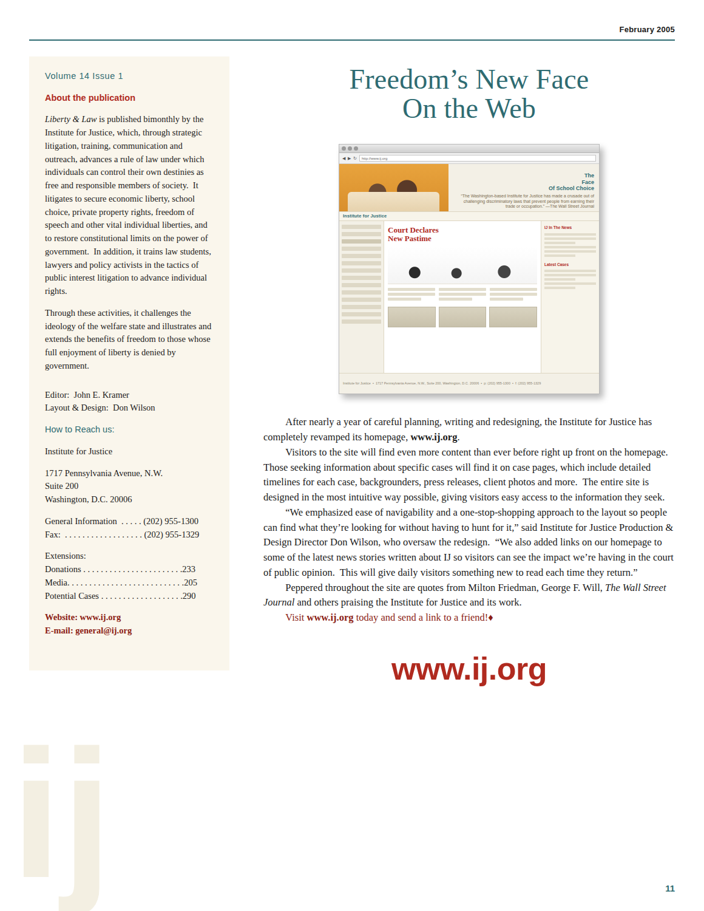February 2005
Volume 14 Issue 1
About the publication
Liberty & Law is published bimonthly by the Institute for Justice, which, through strategic litigation, training, communication and outreach, advances a rule of law under which individuals can control their own destinies as free and responsible members of society. It litigates to secure economic liberty, school choice, private property rights, freedom of speech and other vital individual liberties, and to restore constitutional limits on the power of government. In addition, it trains law students, lawyers and policy activists in the tactics of public interest litigation to advance individual rights.
Through these activities, it challenges the ideology of the welfare state and illustrates and extends the benefits of freedom to those whose full enjoyment of liberty is denied by government.
Editor: John E. Kramer
Layout & Design: Don Wilson
How to Reach us:
Institute for Justice
1717 Pennsylvania Avenue, N.W.
Suite 200
Washington, D.C. 20006
General Information . . . . . (202) 955-1300 Fax: . . . . . . . . . . . . . . . . . . (202) 955-1329
Extensions: Donations . . . . . . . . . . . . . . . . . . . . . . .233 Media. . . . . . . . . . . . . . . . . . . . . . . . . . .205 Potential Cases . . . . . . . . . . . . . . . . . . .290
Website: www.ij.org
E-mail: general@ij.org
Freedom’s New Face
On the Web
◀▶↻ http://www.ij.org
The
Face
Of School Choice “The Washington-based Institute for Justice has made a crusade out of challenging discriminatory laws that prevent people from earning their trade or occupation.” —The Wall Street Journal
Institute for Justice
Court Declares
New Pastime
IJ In The News
Latest Cases
Institute for Justice • 1717 Pennsylvania Avenue, N.W., Suite 200, Washington, D.C. 20006 • p: (202) 955-1300 • f: (202) 955-1329
After nearly a year of careful planning, writing and redesigning, the Institute for Justice has completely revamped its homepage, www.ij.org.
Visitors to the site will find even more content than ever before right up front on the homepage. Those seeking information about specific cases will find it on case pages, which include detailed timelines for each case, backgrounders, press releases, client photos and more. The entire site is designed in the most intuitive way possible, giving visitors easy access to the information they seek.
“We emphasized ease of navigability and a one-stop-shopping approach to the layout so people can find what they’re looking for without having to hunt for it,” said Institute for Justice Production & Design Director Don Wilson, who oversaw the redesign. “We also added links on our homepage to some of the latest news stories written about IJ so visitors can see the impact we’re having in the court of public opinion. This will give daily visitors something new to read each time they return.”
Peppered throughout the site are quotes from Milton Friedman, George F. Will, The Wall Street Journal and others praising the Institute for Justice and its work.
Visit www.ij.org today and send a link to a friend!♦
www.ij.org
ij
11